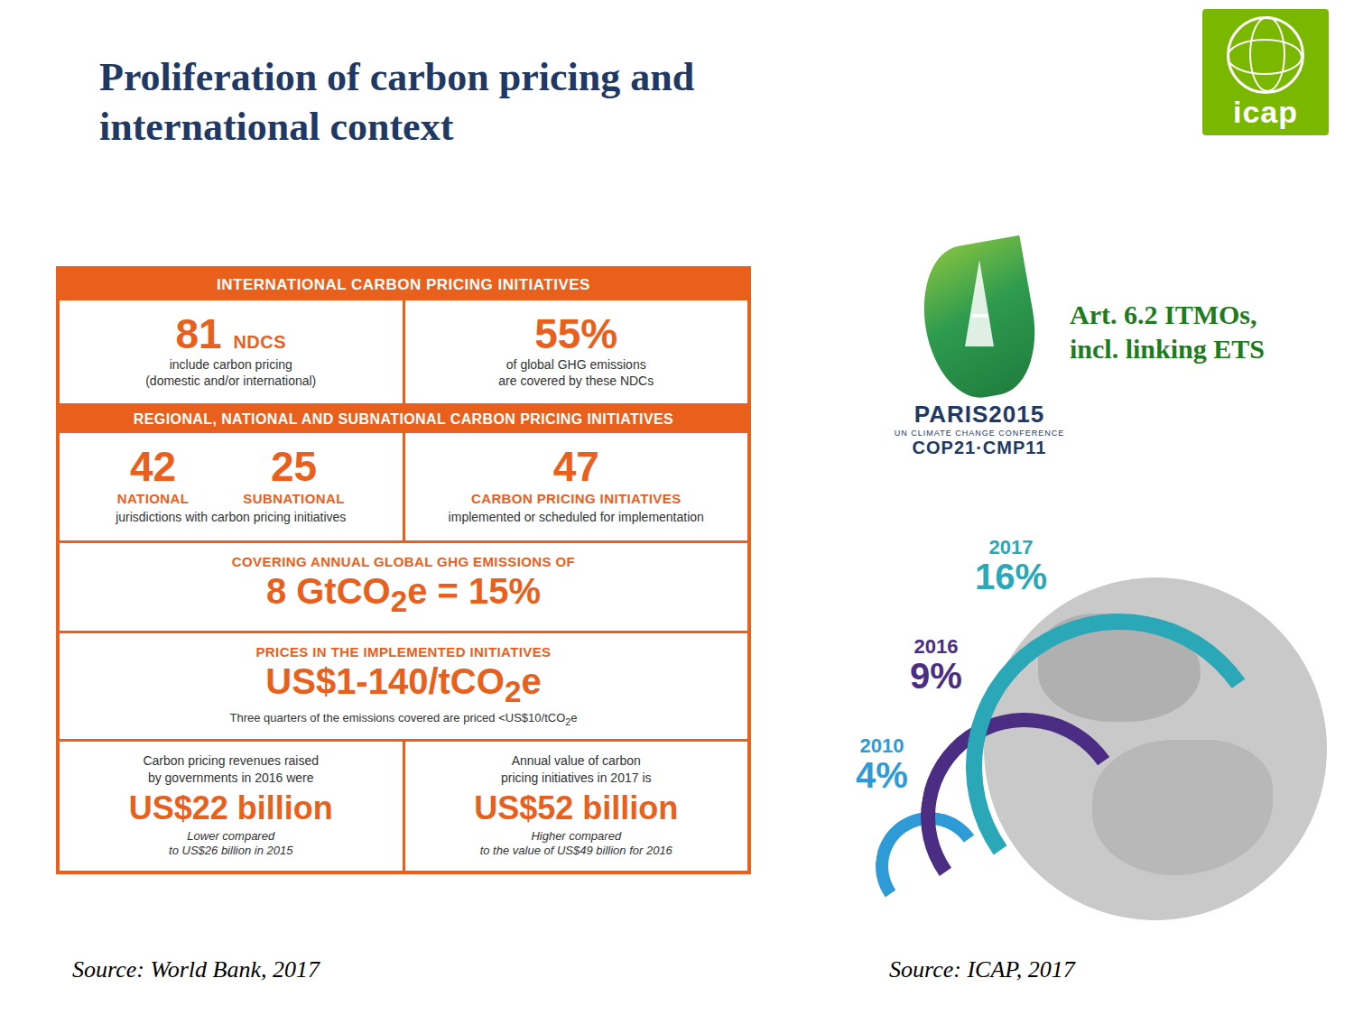Proliferation of carbon pricing and
international context
icap
INTERNATIONAL CARBON PRICING INITIATIVES
81 NDCS
include carbon pricing
(domestic and/or international)
55%
of global GHG emissions
are covered by these NDCs
REGIONAL, NATIONAL AND SUBNATIONAL CARBON PRICING INITIATIVES
42
NATIONAL
25
SUBNATIONAL
jurisdictions with carbon pricing initiatives
47
CARBON PRICING INITIATIVES
implemented or scheduled for implementation
COVERING ANNUAL GLOBAL GHG EMISSIONS OF
8 GtCO2e = 15%
PRICES IN THE IMPLEMENTED INITIATIVES
US$1-140/tCO2e
Three quarters of the emissions covered are priced <US$10/tCO2e
Carbon pricing revenues raised
by governments in 2016 were
US$22 billion
Lower compared
to US$26 billion in 2015
Annual value of carbon
pricing initiatives in 2017 is
US$52 billion
Higher compared
to the value of US$49 billion for 2016
PARIS2015
UN CLIMATE CHANGE CONFERENCE
COP21·CMP11
Art. 6.2 ITMOs,
incl. linking ETS
2010
4%
2016
9%
2017
16%
Source: World Bank, 2017
Source: ICAP, 2017